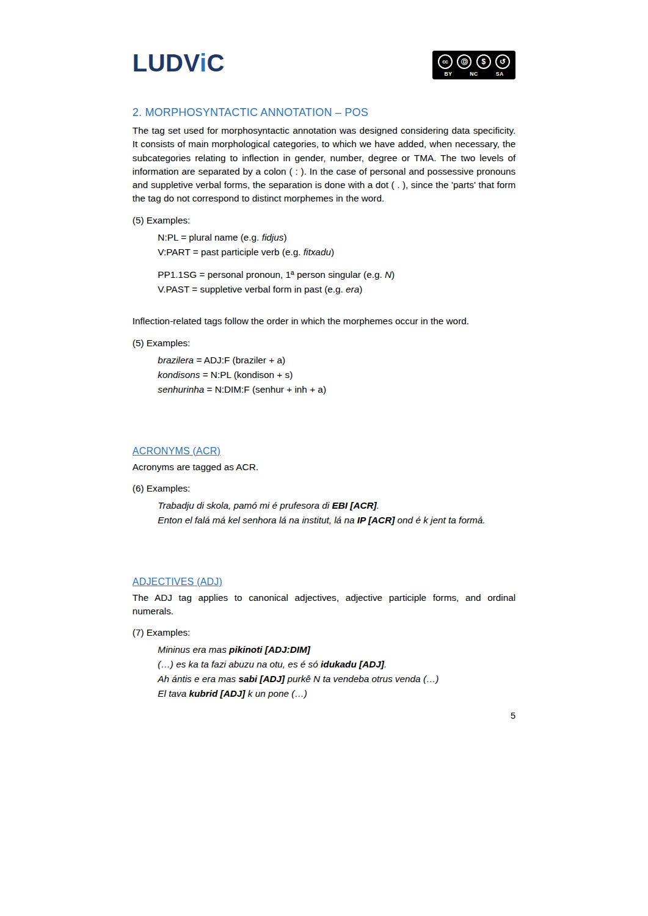LUDViC
cc Ⓓ $ ↻
BY NC SA
2. MORPHOSYNTACTIC ANNOTATION – POS
The tag set used for morphosyntactic annotation was designed considering data specificity. It consists of main morphological categories, to which we have added, when necessary, the subcategories relating to inflection in gender, number, degree or TMA. The two levels of information are separated by a colon ( : ). In the case of personal and possessive pronouns and suppletive verbal forms, the separation is done with a dot ( . ), since the 'parts' that form the tag do not correspond to distinct morphemes in the word.
(5) Examples:
N:PL = plural name (e.g. fidjus)
V:PART = past participle verb (e.g. fitxadu)
PP1.1SG = personal pronoun, 1ª person singular (e.g. N)
V.PAST = suppletive verbal form in past (e.g. era)
Inflection-related tags follow the order in which the morphemes occur in the word.
(5) Examples:
brazilera = ADJ:F (braziler + a)
kondisons = N:PL (kondison + s)
senhurinha = N:DIM:F (senhur + inh + a)
ACRONYMS (ACR)
Acronyms are tagged as ACR.
(6) Examples:
Trabadju di skola, pamó mi é prufesora di EBI [ACR].
Enton el falá má kel senhora lá na institut, lá na IP [ACR] ond é k jent ta formá.
ADJECTIVES (ADJ)
The ADJ tag applies to canonical adjectives, adjective participle forms, and ordinal numerals.
(7) Examples:
Mininus era mas pikinoti [ADJ:DIM]
(…) es ka ta fazi abuzu na otu, es é só idukadu [ADJ].
Ah ántis e era mas sabi [ADJ] purkê N ta vendeba otrus venda (…)
El tava kubrid [ADJ] k un pone (…)
5